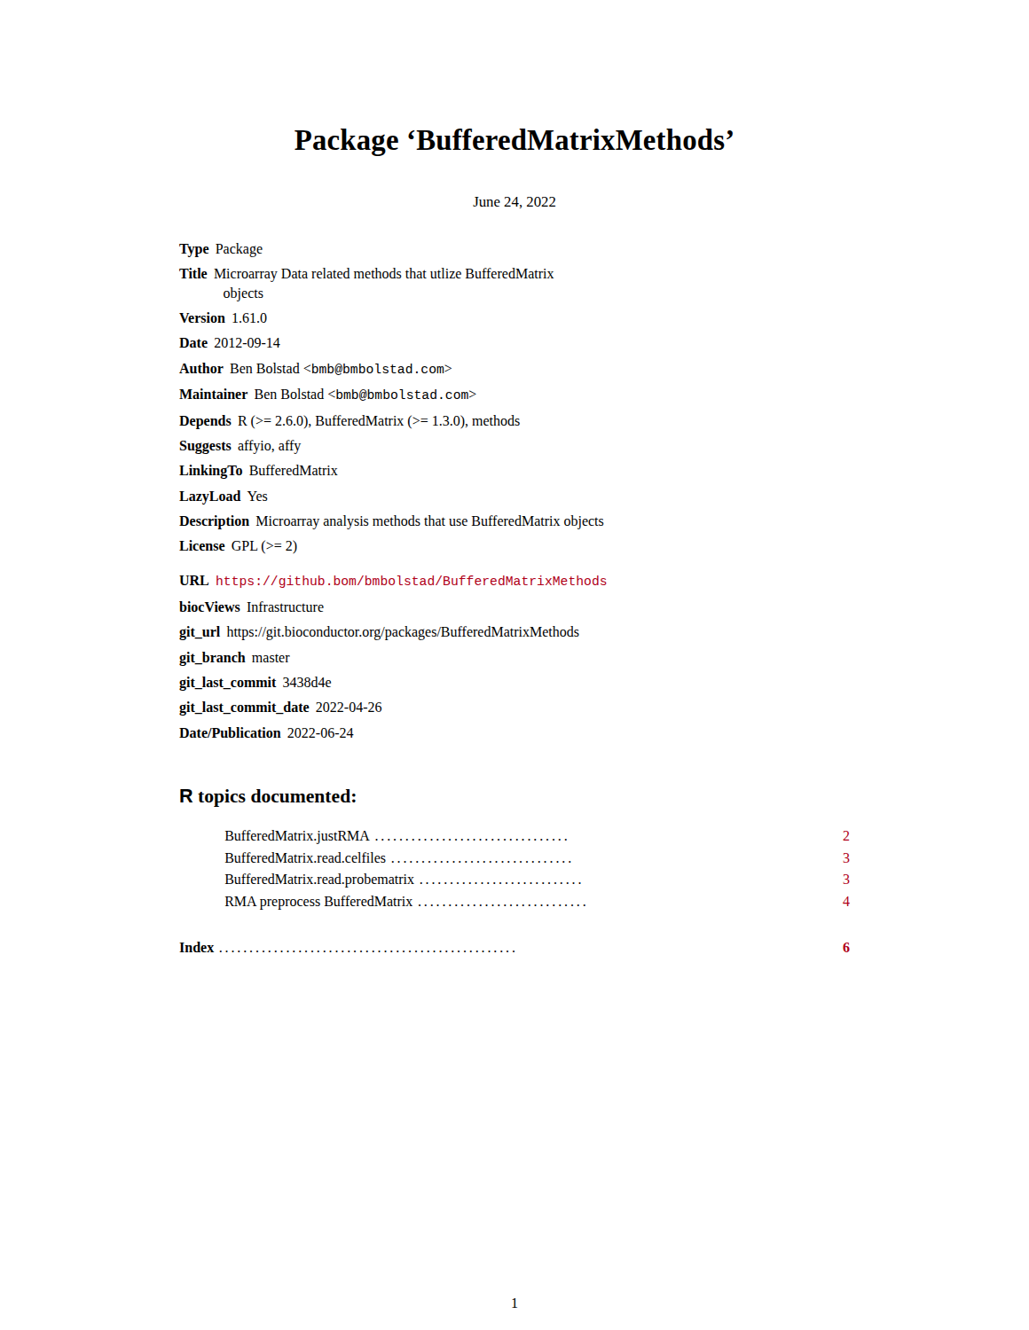Package ‘BufferedMatrixMethods’
June 24, 2022
Type
Package
Title
Microarray Data related methods that utlize BufferedMatrix
objects
Version
1.61.0
Date
2012-09-14
Author
Ben Bolstad <bmb@bmbolstad.com>
Maintainer
Ben Bolstad <bmb@bmbolstad.com>
Depends
R (>= 2.6.0), BufferedMatrix (>= 1.3.0), methods
Suggests
affyio, affy
LinkingTo
BufferedMatrix
LazyLoad
Yes
Description
Microarray analysis methods that use BufferedMatrix objects
License
GPL (>= 2)
URL
https://github.bom/bmbolstad/BufferedMatrixMethods
biocViews
Infrastructure
git_url
https://git.bioconductor.org/packages/BufferedMatrixMethods
git_branch
master
git_last_commit
3438d4e
git_last_commit_date
2022-04-26
Date/Publication
2022-06-24
R topics documented:
BufferedMatrix.justRMA................................ 2
BufferedMatrix.read.celfiles.............................. 3
BufferedMatrix.read.probematrix........................... 3
RMA preprocess BufferedMatrix............................ 4
Index ................................................. 6
1